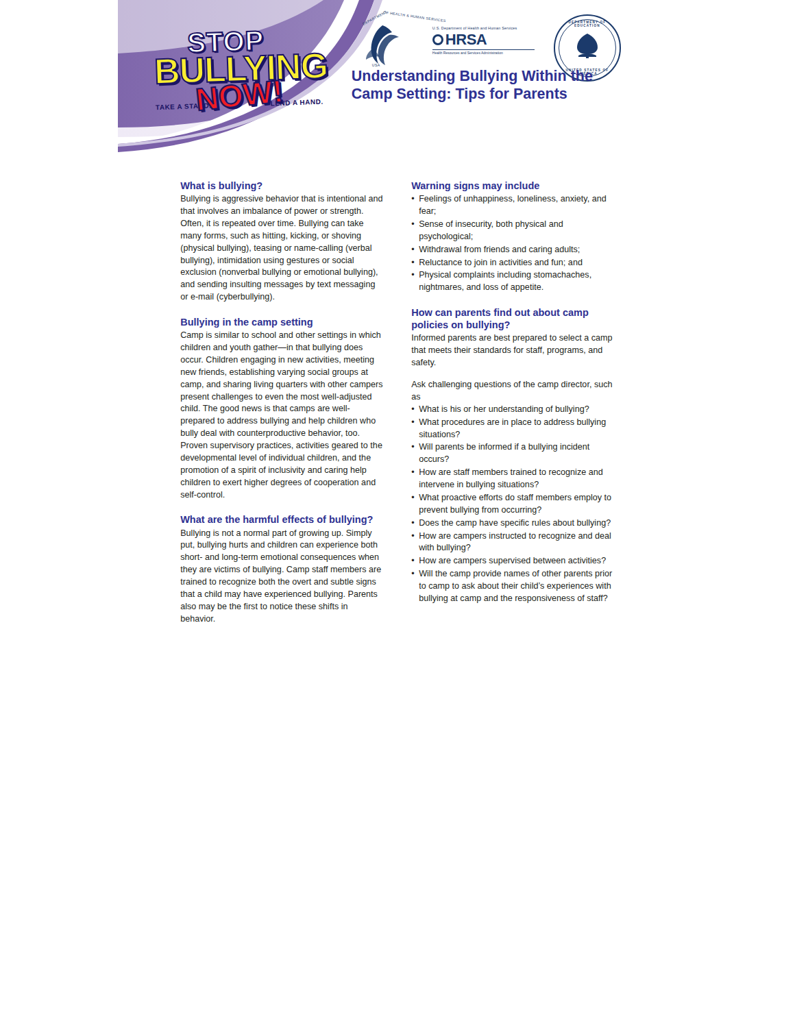STOP BULLYING NOW!
TAKE A STAND. LEND A HAND.
DEPARTMENT OF HEALTH & HUMAN SERVICES USA
U.S. Department of Health and Human Services
HRSA
Health Resources and Services Administration
DEPARTMENT OF EDUCATION
UNITED STATES OF AMERICA
Understanding Bullying Within the
Camp Setting: Tips for Parents
What is bullying?
Bullying is aggressive behavior that is intentional and that involves an imbalance of power or strength. Often, it is repeated over time. Bullying can take many forms, such as hitting, kicking, or shoving (physical bullying), teasing or name-calling (verbal bullying), intimidation using gestures or social exclusion (nonverbal bullying or emotional bullying), and sending insulting messages by text messaging or e-mail (cyberbullying).
Bullying in the camp setting
Camp is similar to school and other settings in which children and youth gather—in that bullying does occur. Children engaging in new activities, meeting new friends, establishing varying social groups at camp, and sharing living quarters with other campers present challenges to even the most well-adjusted child. The good news is that camps are well-prepared to address bullying and help children who bully deal with counterproductive behavior, too. Proven supervisory practices, activities geared to the developmental level of individual children, and the promotion of a spirit of inclusivity and caring help children to exert higher degrees of cooperation and self-control.
What are the harmful effects of bullying?
Bullying is not a normal part of growing up. Simply put, bullying hurts and children can experience both short- and long-term emotional consequences when they are victims of bullying. Camp staff members are trained to recognize both the overt and subtle signs that a child may have experienced bullying. Parents also may be the first to notice these shifts in behavior.
Warning signs may include
Feelings of unhappiness, loneliness, anxiety, and fear;
Sense of insecurity, both physical and psychological;
Withdrawal from friends and caring adults;
Reluctance to join in activities and fun; and
Physical complaints including stomachaches, nightmares, and loss of appetite.
How can parents find out about camp policies on bullying?
Informed parents are best prepared to select a camp that meets their standards for staff, programs, and safety.
Ask challenging questions of the camp director, such as
What is his or her understanding of bullying?
What procedures are in place to address bullying situations?
Will parents be informed if a bullying incident occurs?
How are staff members trained to recognize and intervene in bullying situations?
What proactive efforts do staff members employ to prevent bullying from occurring?
Does the camp have specific rules about bullying?
How are campers instructed to recognize and deal with bullying?
How are campers supervised between activities?
Will the camp provide names of other parents prior to camp to ask about their child’s experiences with bullying at camp and the responsiveness of staff?